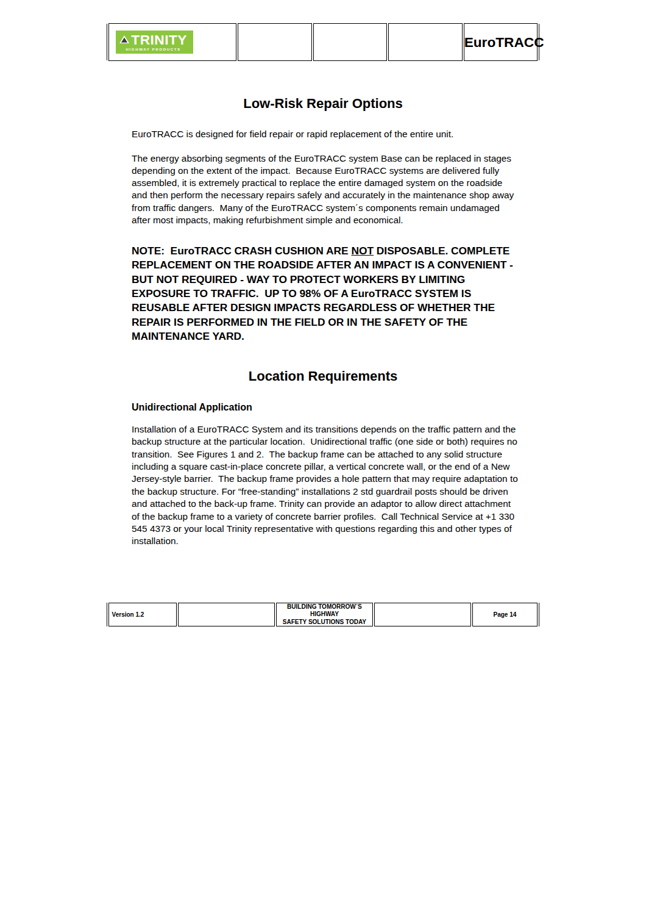| | TRINITY HIGHWAY PRODUCTS | | | | | | | | EuroTRACC | |
Low-Risk Repair Options
EuroTRACC is designed for field repair or rapid replacement of the entire unit.
The energy absorbing segments of the EuroTRACC system Base can be replaced in stages depending on the extent of the impact. Because EuroTRACC systems are delivered fully assembled, it is extremely practical to replace the entire damaged system on the roadside and then perform the necessary repairs safely and accurately in the maintenance shop away from traffic dangers. Many of the EuroTRACC system´s components remain undamaged after most impacts, making refurbishment simple and economical.
NOTE: EuroTRACC CRASH CUSHION ARE NOT DISPOSABLE. COMPLETE REPLACEMENT ON THE ROADSIDE AFTER AN IMPACT IS A CONVENIENT - BUT NOT REQUIRED - WAY TO PROTECT WORKERS BY LIMITING EXPOSURE TO TRAFFIC. UP TO 98% OF A EuroTRACC SYSTEM IS REUSABLE AFTER DESIGN IMPACTS REGARDLESS OF WHETHER THE REPAIR IS PERFORMED IN THE FIELD OR IN THE SAFETY OF THE MAINTENANCE YARD.
Location Requirements
Unidirectional Application
Installation of a EuroTRACC System and its transitions depends on the traffic pattern and the backup structure at the particular location. Unidirectional traffic (one side or both) requires no transition. See Figures 1 and 2. The backup frame can be attached to any solid structure including a square cast-in-place concrete pillar, a vertical concrete wall, or the end of a New Jersey-style barrier. The backup frame provides a hole pattern that may require adaptation to the backup structure. For “free-standing” installations 2 std guardrail posts should be driven and attached to the back-up frame. Trinity can provide an adaptor to allow direct attachment of the backup frame to a variety of concrete barrier profiles. Call Technical Service at +1 330 545 4373 or your local Trinity representative with questions regarding this and other types of installation.
| | Version 1.2 | | | | BUILDING TOMORROW`S HIGHWAY SAFETY SOLUTIONS TODAY | | | | Page 14 | |